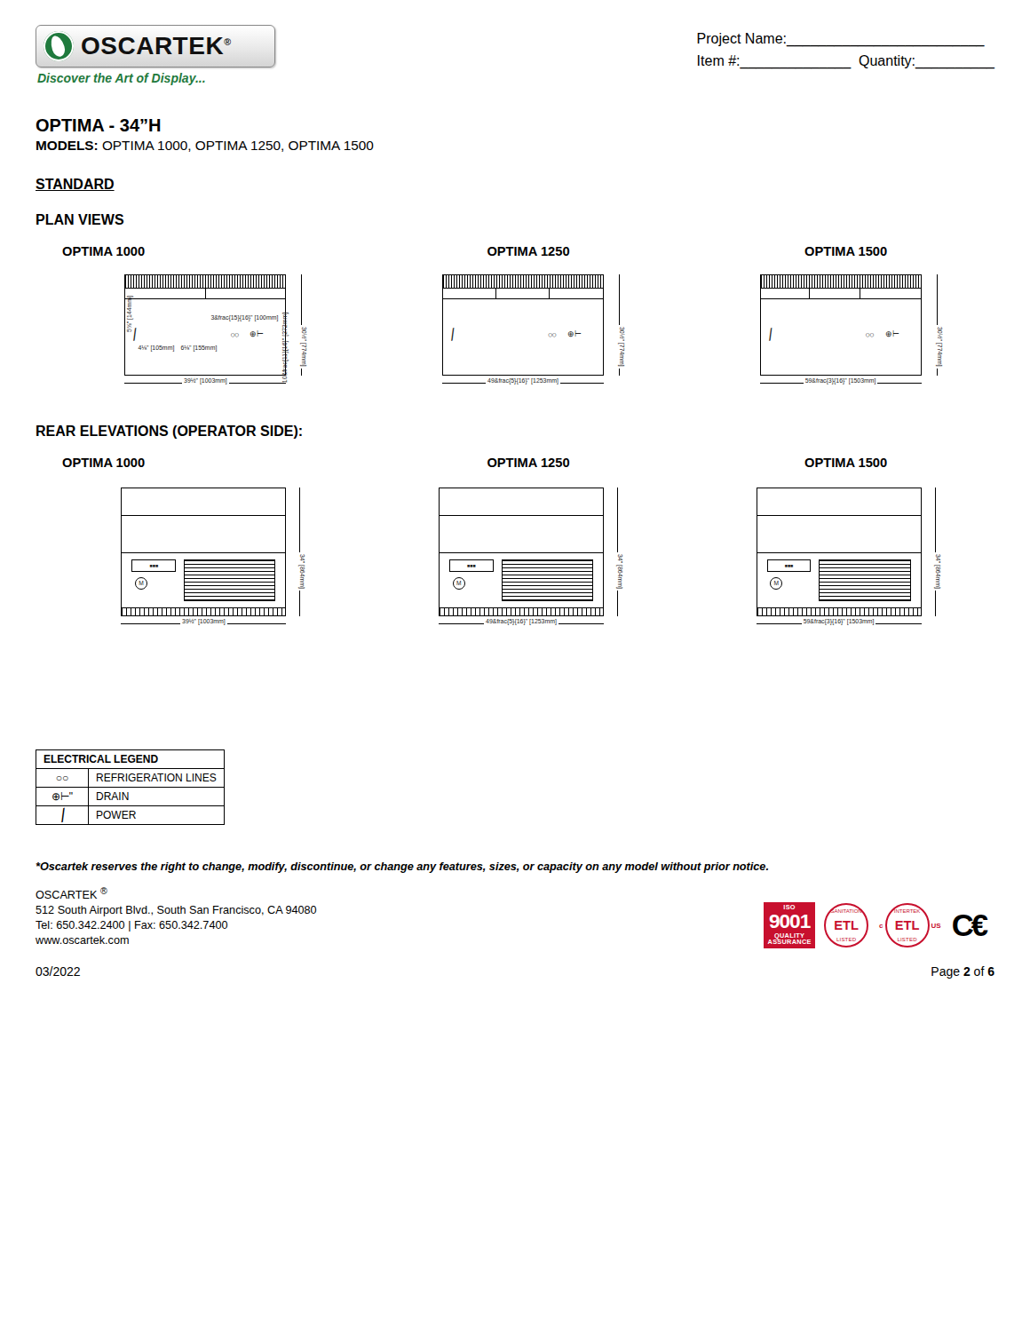OSCARTEK®
Discover the Art of Display...
Project Name:_________________________
Item #:______________ Quantity:__________
OPTIMA - 34”H
MODELS: OPTIMA 1000, OPTIMA 1250, OPTIMA 1500
STANDARD
PLAN VIEWS
OPTIMA 1000
╱
○○
⊕⊢
5⅝" [144mm]
4⅛" [105mm]
6⅛" [155mm]
3&frac{15}{16}" [100mm]
10&frac{11}{16}" [272mm]
39½" [1003mm]
30½" [774mm]
OPTIMA 1250
╱
○○
⊕⊢
49&frac{5}{16}" [1253mm]
30½" [774mm]
OPTIMA 1500
╱
○○
⊕⊢
59&frac{3}{16}" [1503mm]
30½" [774mm]
REAR ELEVATIONS (OPERATOR SIDE):
OPTIMA 1000
■■■
M
39½" [1003mm]
34" [864mm]
OPTIMA 1250
■■■
M
49&frac{5}{16}" [1253mm]
34" [864mm]
OPTIMA 1500
■■■
M
59&frac{3}{16}" [1503mm]
34" [864mm]
| ELECTRICAL LEGEND |
| --- |
| ○○ | REFRIGERATION LINES |
| ⊕⊢" | DRAIN |
| ╱ | POWER |
*Oscartek reserves the right to change, modify, discontinue, or change any features, sizes, or capacity on any model without prior notice.
OSCARTEK ®
512 South Airport Blvd., South San Francisco, CA 94080
Tel: 650.342.2400 | Fax: 650.342.7400
www.oscartek.com
ISO 9001 QUALITY ASSURANCE
SANITATION ETL LISTED
c
INTERTEK ETL LISTED
US
C€
03/2022
Page 2 of 6